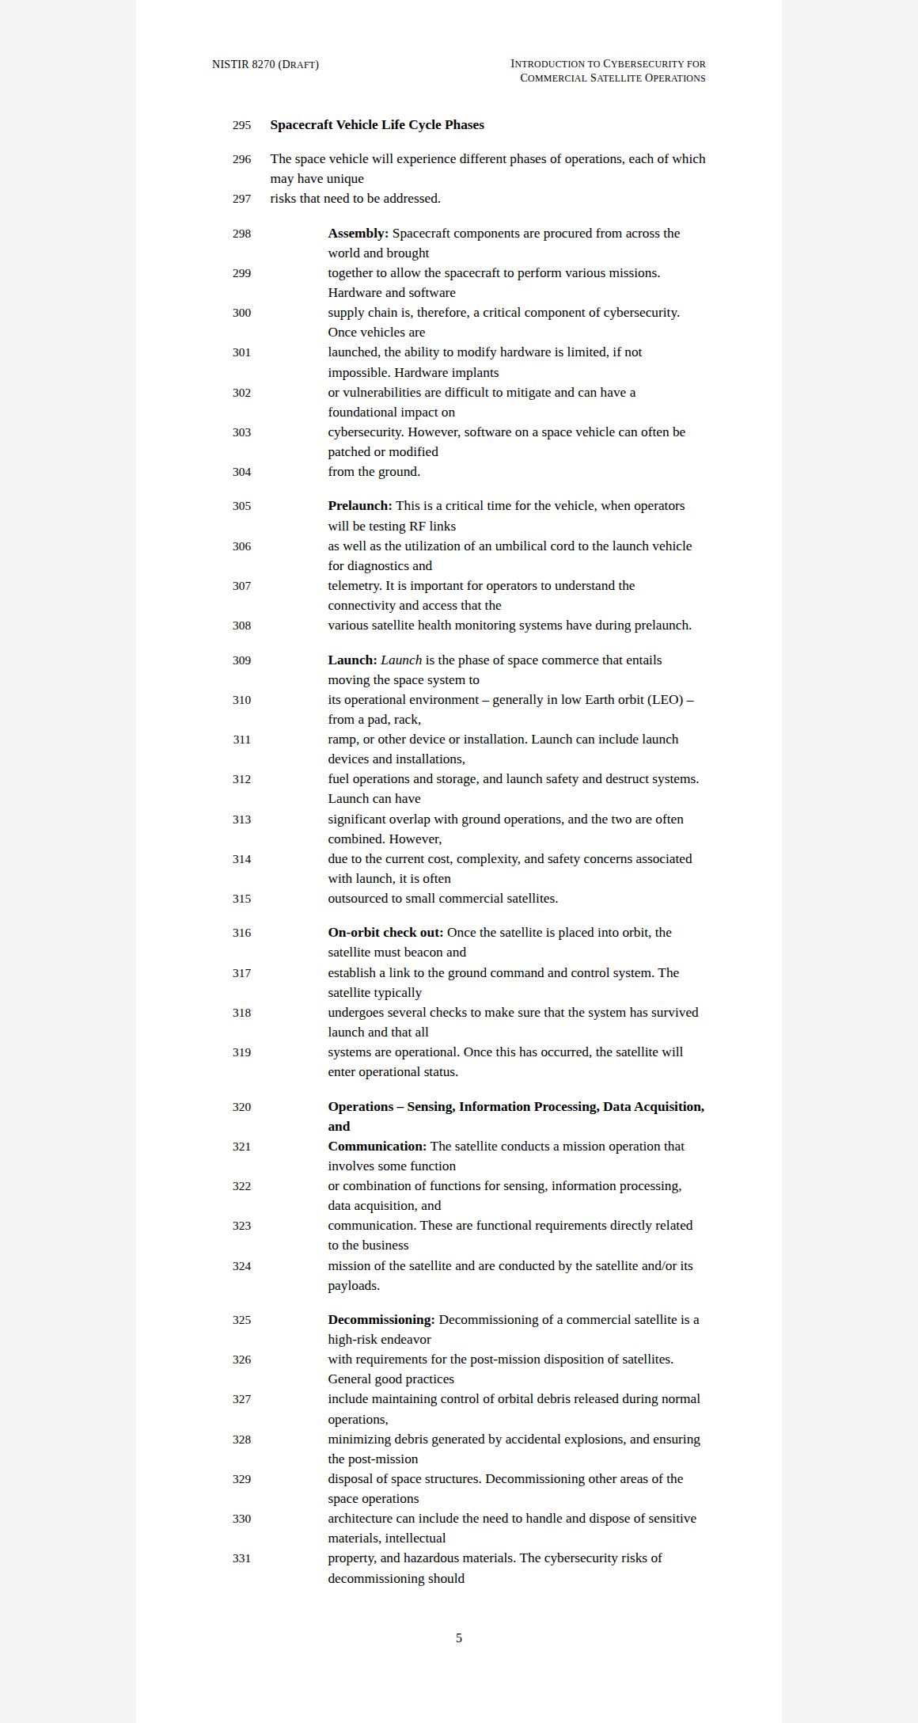NISTIR 8270 (DRAFT)
INTRODUCTION TO CYBERSECURITY FOR
COMMERCIAL SATELLITE OPERATIONS
295
Spacecraft Vehicle Life Cycle Phases
296
The space vehicle will experience different phases of operations, each of which may have unique
297
risks that need to be addressed.
298
Assembly: Spacecraft components are procured from across the world and brought
299
together to allow the spacecraft to perform various missions. Hardware and software
300
supply chain is, therefore, a critical component of cybersecurity. Once vehicles are
301
launched, the ability to modify hardware is limited, if not impossible. Hardware implants
302
or vulnerabilities are difficult to mitigate and can have a foundational impact on
303
cybersecurity. However, software on a space vehicle can often be patched or modified
304
from the ground.
305
Prelaunch: This is a critical time for the vehicle, when operators will be testing RF links
306
as well as the utilization of an umbilical cord to the launch vehicle for diagnostics and
307
telemetry. It is important for operators to understand the connectivity and access that the
308
various satellite health monitoring systems have during prelaunch.
309
Launch: Launch is the phase of space commerce that entails moving the space system to
310
its operational environment – generally in low Earth orbit (LEO) – from a pad, rack,
311
ramp, or other device or installation. Launch can include launch devices and installations,
312
fuel operations and storage, and launch safety and destruct systems. Launch can have
313
significant overlap with ground operations, and the two are often combined. However,
314
due to the current cost, complexity, and safety concerns associated with launch, it is often
315
outsourced to small commercial satellites.
316
On-orbit check out: Once the satellite is placed into orbit, the satellite must beacon and
317
establish a link to the ground command and control system. The satellite typically
318
undergoes several checks to make sure that the system has survived launch and that all
319
systems are operational. Once this has occurred, the satellite will enter operational status.
320
Operations – Sensing, Information Processing, Data Acquisition, and
321
Communication: The satellite conducts a mission operation that involves some function
322
or combination of functions for sensing, information processing, data acquisition, and
323
communication. These are functional requirements directly related to the business
324
mission of the satellite and are conducted by the satellite and/or its payloads.
325
Decommissioning: Decommissioning of a commercial satellite is a high-risk endeavor
326
with requirements for the post-mission disposition of satellites. General good practices
327
include maintaining control of orbital debris released during normal operations,
328
minimizing debris generated by accidental explosions, and ensuring the post-mission
329
disposal of space structures. Decommissioning other areas of the space operations
330
architecture can include the need to handle and dispose of sensitive materials, intellectual
331
property, and hazardous materials. The cybersecurity risks of decommissioning should
5